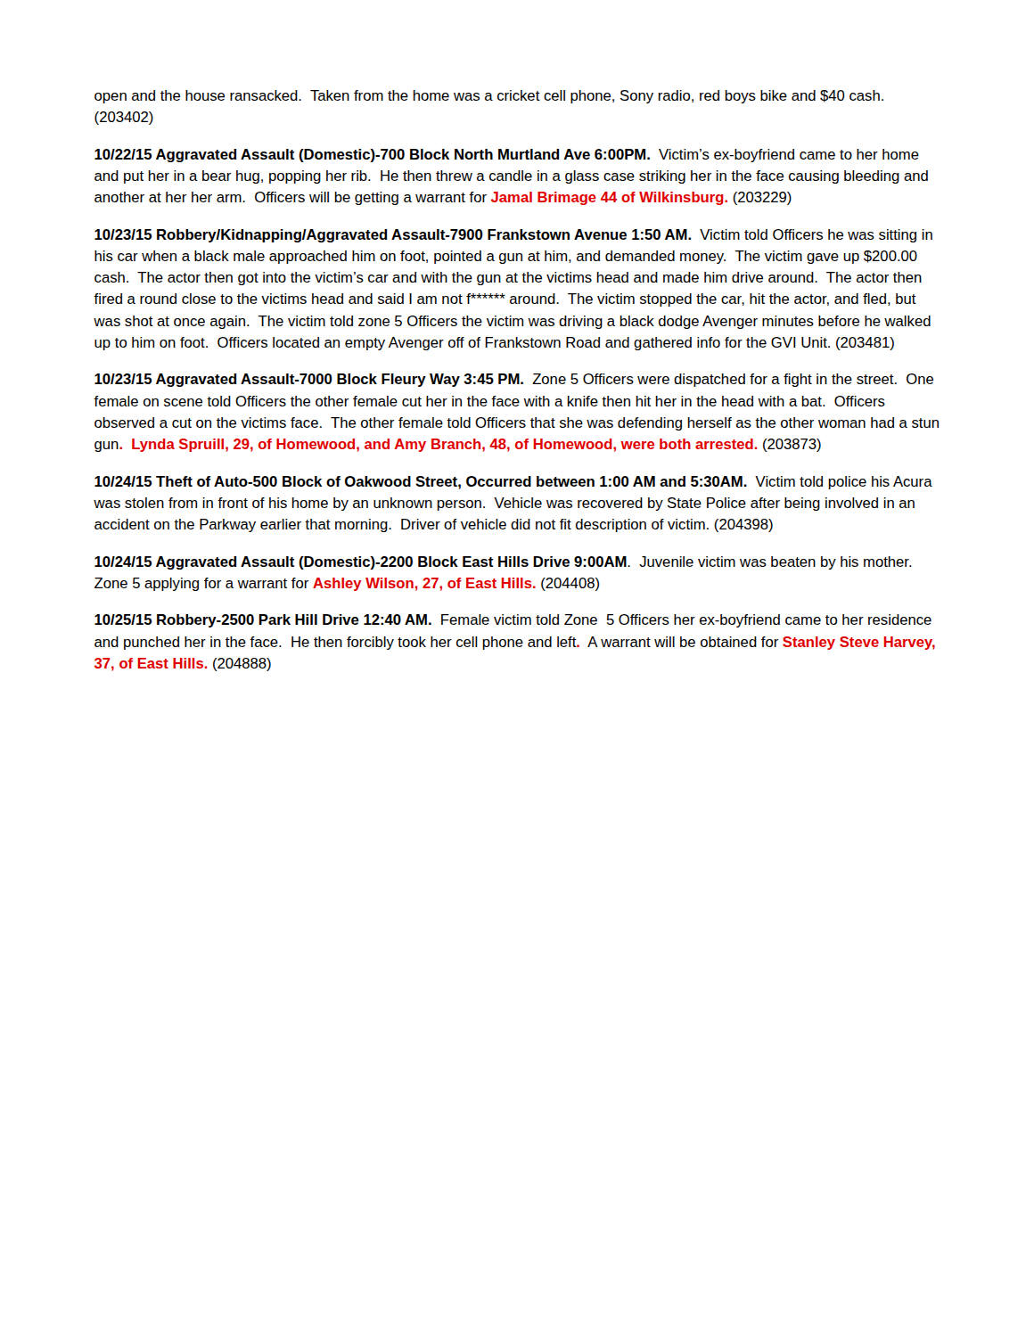open and the house ransacked. Taken from the home was a cricket cell phone, Sony radio, red boys bike and $40 cash. (203402)
10/22/15 Aggravated Assault (Domestic)-700 Block North Murtland Ave 6:00PM. Victim’s ex-boyfriend came to her home and put her in a bear hug, popping her rib. He then threw a candle in a glass case striking her in the face causing bleeding and another at her her arm. Officers will be getting a warrant for Jamal Brimage 44 of Wilkinsburg. (203229)
10/23/15 Robbery/Kidnapping/Aggravated Assault-7900 Frankstown Avenue 1:50 AM. Victim told Officers he was sitting in his car when a black male approached him on foot, pointed a gun at him, and demanded money. The victim gave up $200.00 cash. The actor then got into the victim’s car and with the gun at the victims head and made him drive around. The actor then fired a round close to the victims head and said I am not f****** around. The victim stopped the car, hit the actor, and fled, but was shot at once again. The victim told zone 5 Officers the victim was driving a black dodge Avenger minutes before he walked up to him on foot. Officers located an empty Avenger off of Frankstown Road and gathered info for the GVI Unit. (203481)
10/23/15 Aggravated Assault-7000 Block Fleury Way 3:45 PM. Zone 5 Officers were dispatched for a fight in the street. One female on scene told Officers the other female cut her in the face with a knife then hit her in the head with a bat. Officers observed a cut on the victims face. The other female told Officers that she was defending herself as the other woman had a stun gun. Lynda Spruill, 29, of Homewood, and Amy Branch, 48, of Homewood, were both arrested. (203873)
10/24/15 Theft of Auto-500 Block of Oakwood Street, Occurred between 1:00 AM and 5:30AM. Victim told police his Acura was stolen from in front of his home by an unknown person. Vehicle was recovered by State Police after being involved in an accident on the Parkway earlier that morning. Driver of vehicle did not fit description of victim. (204398)
10/24/15 Aggravated Assault (Domestic)-2200 Block East Hills Drive 9:00AM. Juvenile victim was beaten by his mother. Zone 5 applying for a warrant for Ashley Wilson, 27, of East Hills. (204408)
10/25/15 Robbery-2500 Park Hill Drive 12:40 AM. Female victim told Zone 5 Officers her ex-boyfriend came to her residence and punched her in the face. He then forcibly took her cell phone and left. A warrant will be obtained for Stanley Steve Harvey, 37, of East Hills. (204888)